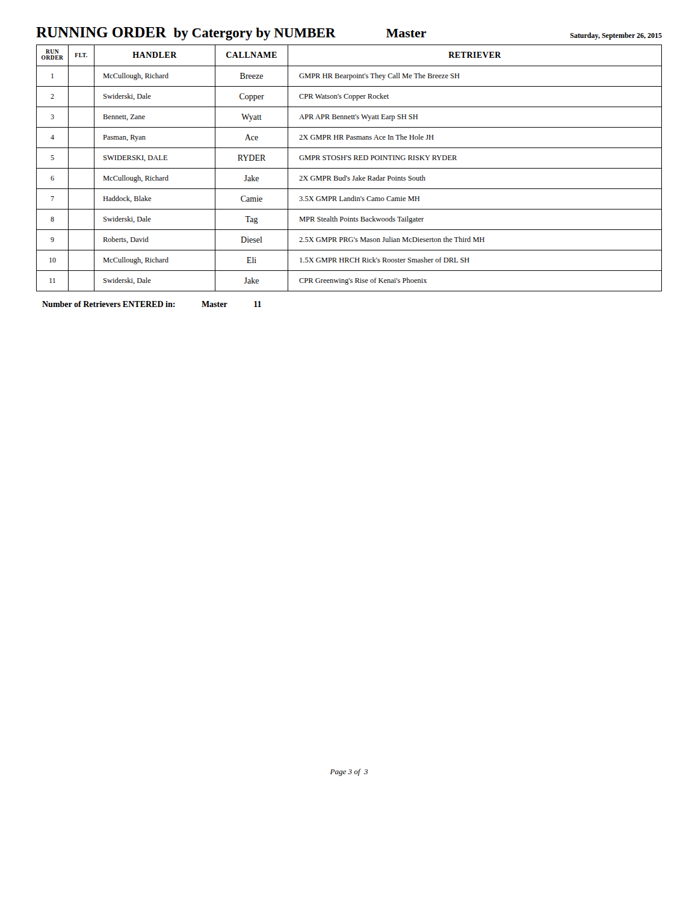Saturday, September 26, 2015 RUNNING ORDER by Catergory by NUMBER Master
| RUN ORDER | FLT. | HANDLER | CALLNAME | RETRIEVER |
| --- | --- | --- | --- | --- |
| 1 | | McCullough, Richard | Breeze | GMPR HR Bearpoint's They Call Me The Breeze SH |
| 2 | | Swiderski, Dale | Copper | CPR Watson's Copper Rocket |
| 3 | | Bennett, Zane | Wyatt | APR APR Bennett's Wyatt Earp SH SH |
| 4 | | Pasman, Ryan | Ace | 2X GMPR HR Pasmans Ace In The Hole JH |
| 5 | | SWIDERSKI, DALE | RYDER | GMPR STOSH'S RED POINTING RISKY RYDER |
| 6 | | McCullough, Richard | Jake | 2X GMPR Bud's Jake Radar Points South |
| 7 | | Haddock, Blake | Camie | 3.5X GMPR Landin's Camo Camie MH |
| 8 | | Swiderski, Dale | Tag | MPR Stealth Points Backwoods Tailgater |
| 9 | | Roberts, David | Diesel | 2.5X GMPR PRG's Mason Julian McDieserton the Third MH |
| 10 | | McCullough, Richard | Eli | 1.5X GMPR HRCH Rick's Rooster Smasher of DRL SH |
| 11 | | Swiderski, Dale | Jake | CPR Greenwing's Rise of Kenai's Phoenix |
Number of Retrievers ENTERED in: Master 11
Page 3 of 3